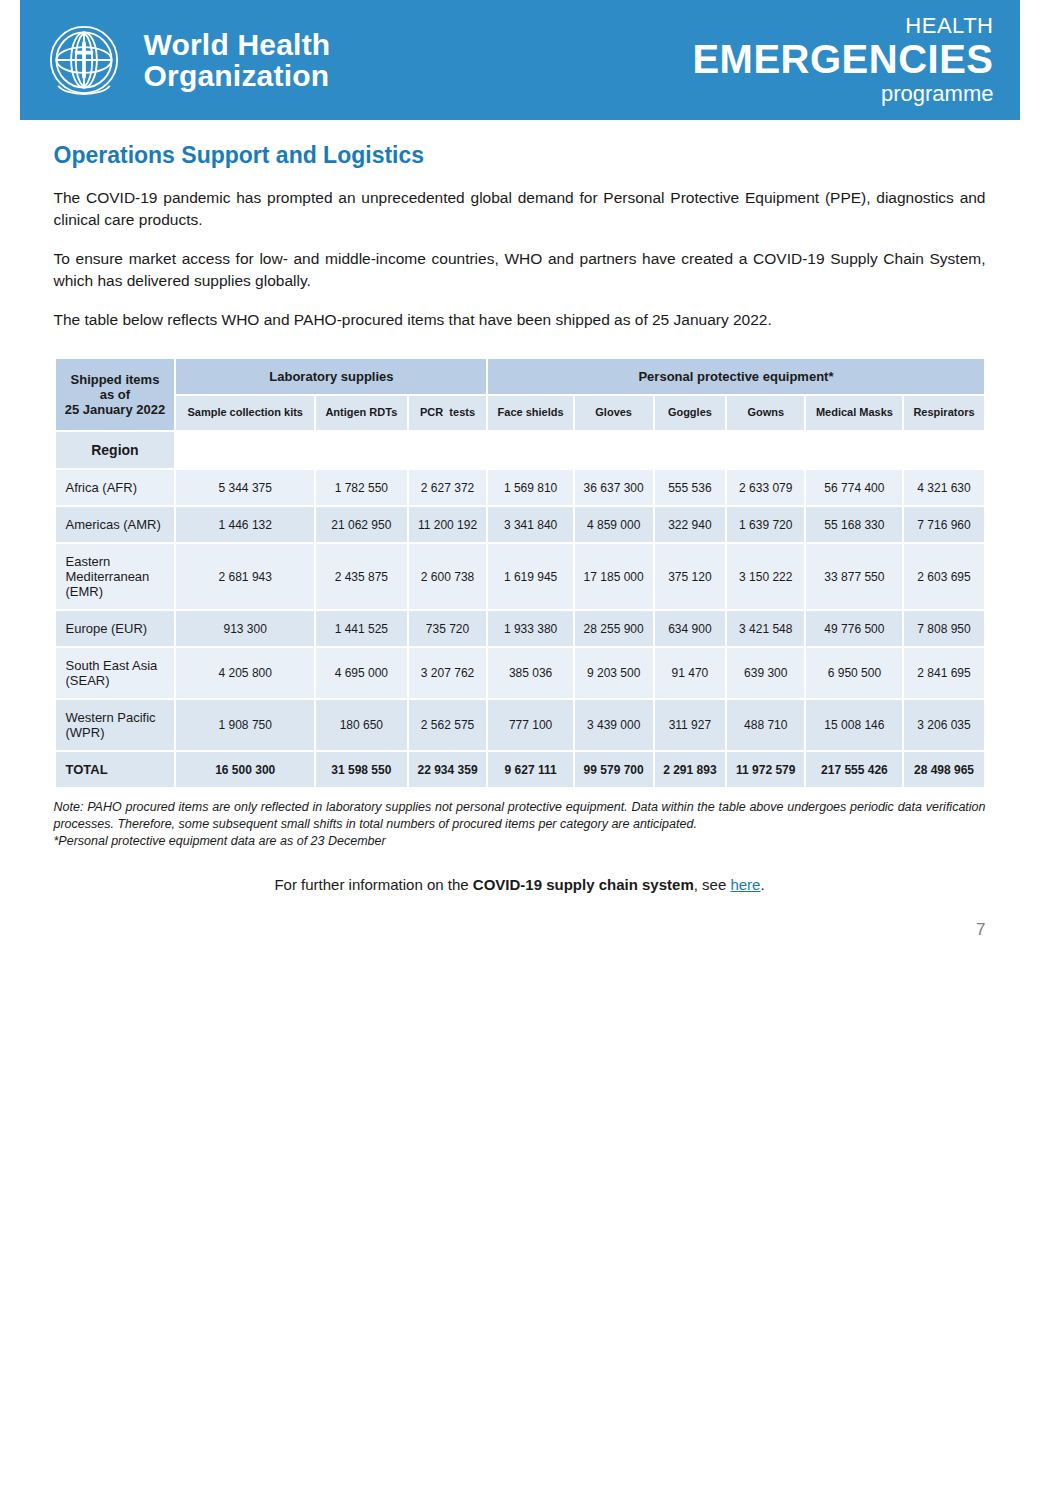World Health Organization
HEALTH
EMERGENCIES
programme
Operations Support and Logistics
The COVID-19 pandemic has prompted an unprecedented global demand for Personal Protective Equipment (PPE), diagnostics and clinical care products.
To ensure market access for low- and middle-income countries, WHO and partners have created a COVID-19 Supply Chain System, which has delivered supplies globally.
The table below reflects WHO and PAHO-procured items that have been shipped as of 25 January 2022.
| Shipped items as of 25 January 2022 | Laboratory supplies | Personal protective equipment* |
| --- | --- | --- |
| Sample collection kits | Antigen RDTs | PCR tests | Face shields | Gloves | Goggles | Gowns | Medical Masks | Respirators |
| Region | |
| Africa (AFR) | 5 344 375 | 1 782 550 | 2 627 372 | 1 569 810 | 36 637 300 | 555 536 | 2 633 079 | 56 774 400 | 4 321 630 |
| Americas (AMR) | 1 446 132 | 21 062 950 | 11 200 192 | 3 341 840 | 4 859 000 | 322 940 | 1 639 720 | 55 168 330 | 7 716 960 |
| Eastern Mediterranean (EMR) | 2 681 943 | 2 435 875 | 2 600 738 | 1 619 945 | 17 185 000 | 375 120 | 3 150 222 | 33 877 550 | 2 603 695 |
| Europe (EUR) | 913 300 | 1 441 525 | 735 720 | 1 933 380 | 28 255 900 | 634 900 | 3 421 548 | 49 776 500 | 7 808 950 |
| South East Asia (SEAR) | 4 205 800 | 4 695 000 | 3 207 762 | 385 036 | 9 203 500 | 91 470 | 639 300 | 6 950 500 | 2 841 695 |
| Western Pacific (WPR) | 1 908 750 | 180 650 | 2 562 575 | 777 100 | 3 439 000 | 311 927 | 488 710 | 15 008 146 | 3 206 035 |
| TOTAL | 16 500 300 | 31 598 550 | 22 934 359 | 9 627 111 | 99 579 700 | 2 291 893 | 11 972 579 | 217 555 426 | 28 498 965 |
Note: PAHO procured items are only reflected in laboratory supplies not personal protective equipment. Data within the table above undergoes periodic data verification processes. Therefore, some subsequent small shifts in total numbers of procured items per category are anticipated.
*Personal protective equipment data are as of 23 December
For further information on the COVID-19 supply chain system, see here.
7